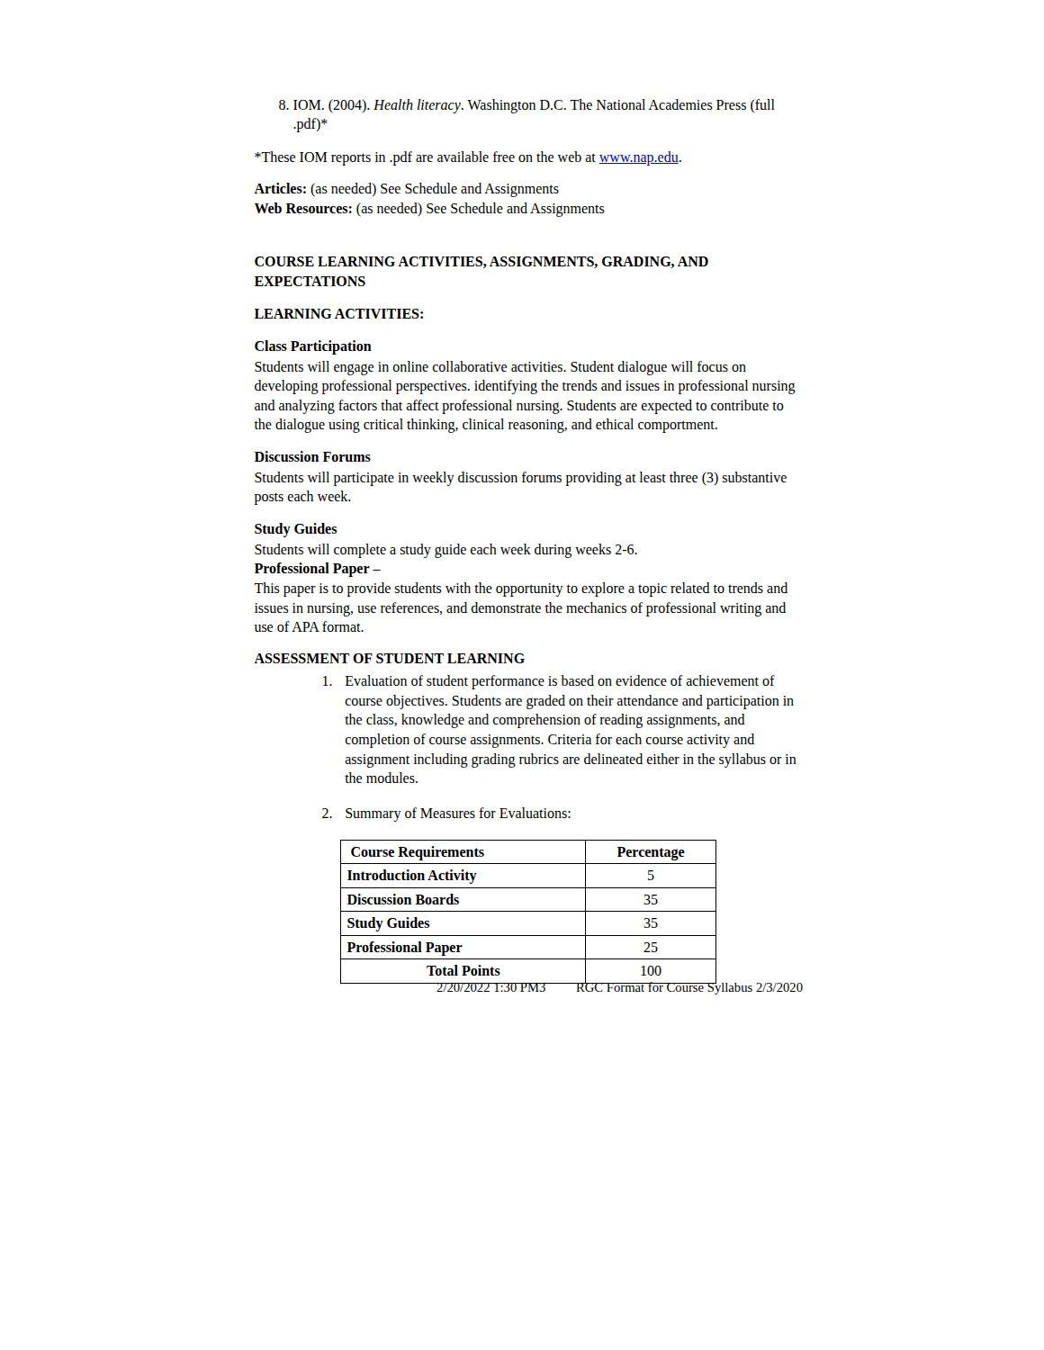IOM. (2004). Health literacy. Washington D.C. The National Academies Press (full .pdf)*
*These IOM reports in .pdf are available free on the web at www.nap.edu.
Articles: (as needed) See Schedule and Assignments
Web Resources: (as needed) See Schedule and Assignments
COURSE LEARNING ACTIVITIES, ASSIGNMENTS, GRADING, AND
EXPECTATIONS
LEARNING ACTIVITIES:
Class Participation
Students will engage in online collaborative activities. Student dialogue will focus on developing professional perspectives. identifying the trends and issues in professional nursing and analyzing factors that affect professional nursing. Students are expected to contribute to the dialogue using critical thinking, clinical reasoning, and ethical comportment.
Discussion Forums
Students will participate in weekly discussion forums providing at least three (3) substantive posts each week.
Study Guides
Students will complete a study guide each week during weeks 2-6.
Professional Paper –
This paper is to provide students with the opportunity to explore a topic related to trends and issues in nursing, use references, and demonstrate the mechanics of professional writing and use of APA format.
ASSESSMENT OF STUDENT LEARNING
Evaluation of student performance is based on evidence of achievement of course objectives. Students are graded on their attendance and participation in the class, knowledge and comprehension of reading assignments, and completion of course assignments. Criteria for each course activity and assignment including grading rubrics are delineated either in the syllabus or in the modules.
Summary of Measures for Evaluations:
| Course Requirements | Percentage |
| --- | --- |
| Introduction Activity | 5 |
| Discussion Boards | 35 |
| Study Guides | 35 |
| Professional Paper | 25 |
| Total Points | 100 |
2/20/2022 1:30 PM3 RGC Format for Course Syllabus 2/3/2020